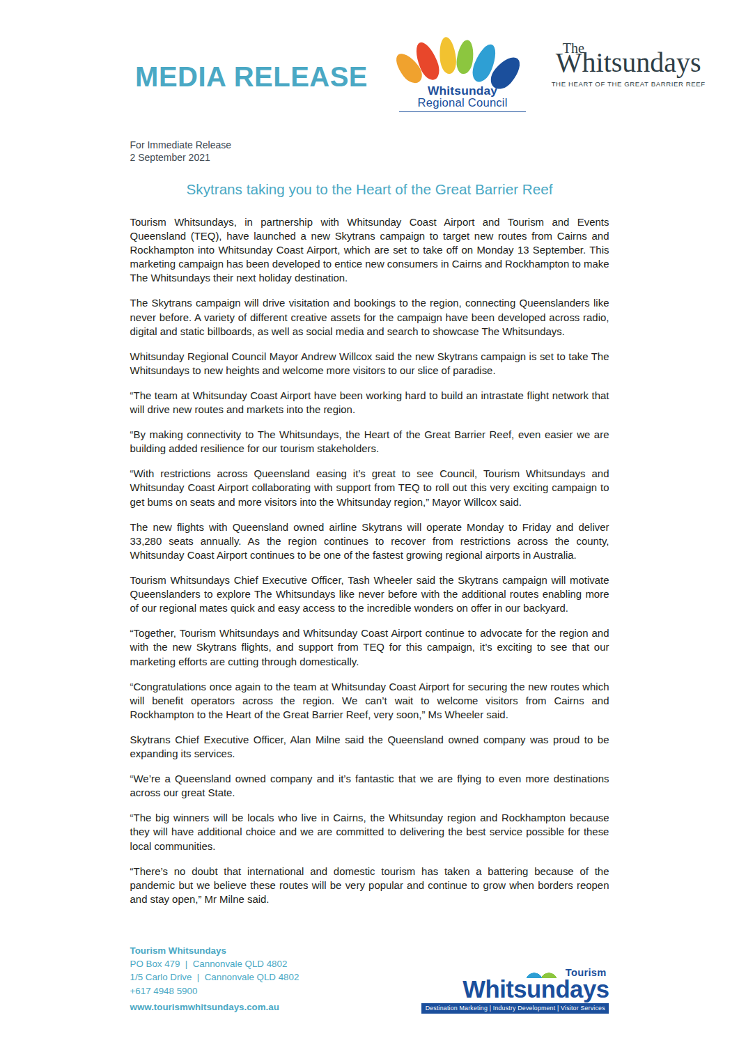MEDIA RELEASE
Whitsunday
Regional Council
The
Whitsundays
THE HEART OF THE GREAT BARRIER REEF
For Immediate Release
2 September 2021
Skytrans taking you to the Heart of the Great Barrier Reef
Tourism Whitsundays, in partnership with Whitsunday Coast Airport and Tourism and Events Queensland (TEQ), have launched a new Skytrans campaign to target new routes from Cairns and Rockhampton into Whitsunday Coast Airport, which are set to take off on Monday 13 September. This marketing campaign has been developed to entice new consumers in Cairns and Rockhampton to make The Whitsundays their next holiday destination.
The Skytrans campaign will drive visitation and bookings to the region, connecting Queenslanders like never before. A variety of different creative assets for the campaign have been developed across radio, digital and static billboards, as well as social media and search to showcase The Whitsundays.
Whitsunday Regional Council Mayor Andrew Willcox said the new Skytrans campaign is set to take The Whitsundays to new heights and welcome more visitors to our slice of paradise.
“The team at Whitsunday Coast Airport have been working hard to build an intrastate flight network that will drive new routes and markets into the region.
“By making connectivity to The Whitsundays, the Heart of the Great Barrier Reef, even easier we are building added resilience for our tourism stakeholders.
“With restrictions across Queensland easing it’s great to see Council, Tourism Whitsundays and Whitsunday Coast Airport collaborating with support from TEQ to roll out this very exciting campaign to get bums on seats and more visitors into the Whitsunday region,” Mayor Willcox said.
The new flights with Queensland owned airline Skytrans will operate Monday to Friday and deliver 33,280 seats annually. As the region continues to recover from restrictions across the county, Whitsunday Coast Airport continues to be one of the fastest growing regional airports in Australia.
Tourism Whitsundays Chief Executive Officer, Tash Wheeler said the Skytrans campaign will motivate Queenslanders to explore The Whitsundays like never before with the additional routes enabling more of our regional mates quick and easy access to the incredible wonders on offer in our backyard.
“Together, Tourism Whitsundays and Whitsunday Coast Airport continue to advocate for the region and with the new Skytrans flights, and support from TEQ for this campaign, it’s exciting to see that our marketing efforts are cutting through domestically.
“Congratulations once again to the team at Whitsunday Coast Airport for securing the new routes which will benefit operators across the region. We can’t wait to welcome visitors from Cairns and Rockhampton to the Heart of the Great Barrier Reef, very soon,” Ms Wheeler said.
Skytrans Chief Executive Officer, Alan Milne said the Queensland owned company was proud to be expanding its services.
“We’re a Queensland owned company and it’s fantastic that we are flying to even more destinations across our great State.
“The big winners will be locals who live in Cairns, the Whitsunday region and Rockhampton because they will have additional choice and we are committed to delivering the best service possible for these local communities.
“There’s no doubt that international and domestic tourism has taken a battering because of the pandemic but we believe these routes will be very popular and continue to grow when borders reopen and stay open,” Mr Milne said.
Tourism Whitsundays
PO Box 479 | Cannonvale QLD 4802
1/5 Carlo Drive | Cannonvale QLD 4802
+617 4948 5900
www.tourismwhitsundays.com.au
Tourism
Whitsundays
Destination Marketing | Industry Development | Visitor Services